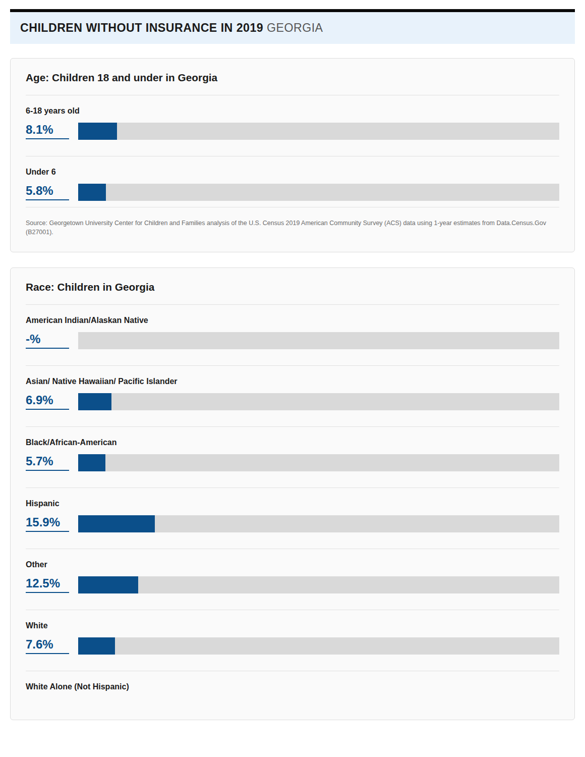Children Without Insurance in 2019 Georgia
Age: Children 18 and under in Georgia
6-18 years old
8.1%
Under 6
5.8%
Source: Georgetown University Center for Children and Families analysis of the U.S. Census 2019 American Community Survey (ACS) data using 1-year estimates from Data.Census.Gov (B27001).
Race: Children in Georgia
American Indian/Alaskan Native
-%
Asian/ Native Hawaiian/ Pacific Islander
6.9%
Black/African-American
5.7%
Hispanic
15.9%
Other
12.5%
White
7.6%
White Alone (Not Hispanic)